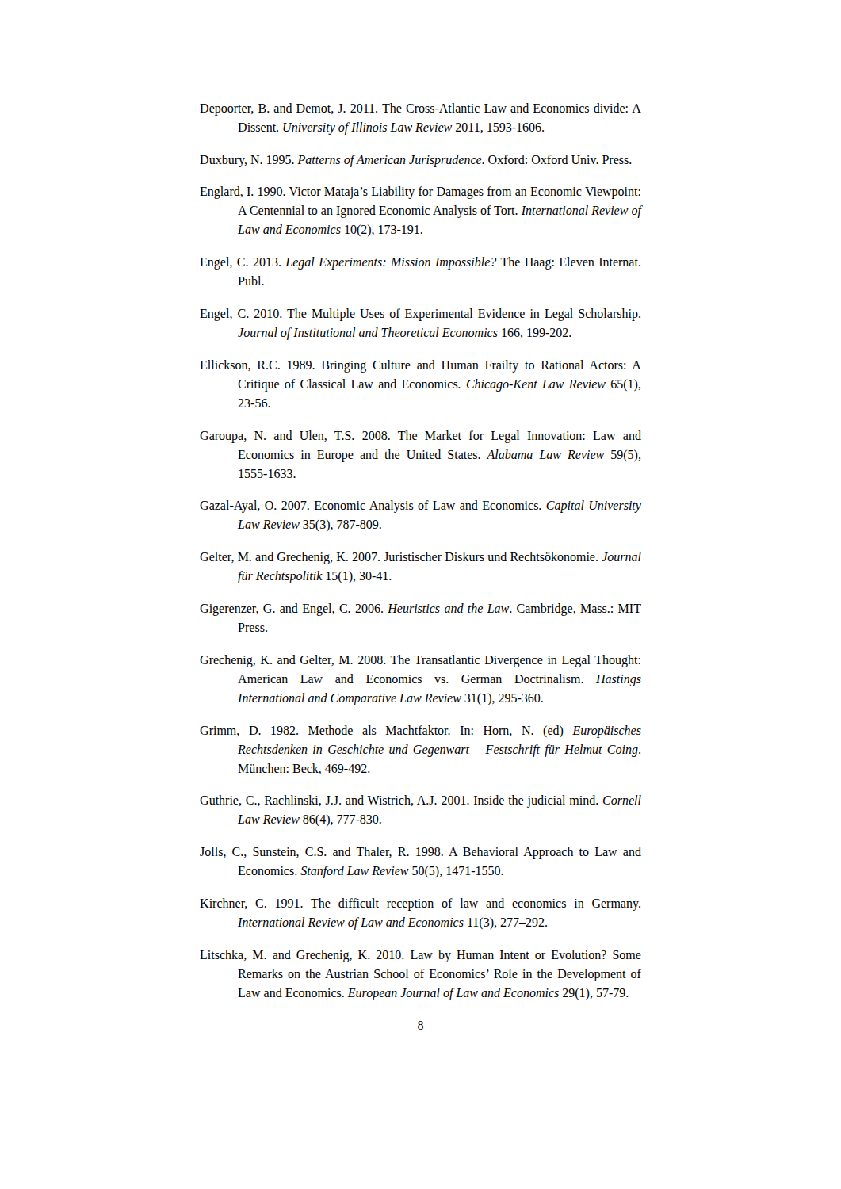Depoorter, B. and Demot, J. 2011. The Cross-Atlantic Law and Economics divide: A Dissent. University of Illinois Law Review 2011, 1593-1606.
Duxbury, N. 1995. Patterns of American Jurisprudence. Oxford: Oxford Univ. Press.
Englard, I. 1990. Victor Mataja’s Liability for Damages from an Economic Viewpoint: A Centennial to an Ignored Economic Analysis of Tort. International Review of Law and Economics 10(2), 173-191.
Engel, C. 2013. Legal Experiments: Mission Impossible? The Haag: Eleven Internat. Publ.
Engel, C. 2010. The Multiple Uses of Experimental Evidence in Legal Scholarship. Journal of Institutional and Theoretical Economics 166, 199-202.
Ellickson, R.C. 1989. Bringing Culture and Human Frailty to Rational Actors: A Critique of Classical Law and Economics. Chicago-Kent Law Review 65(1), 23-56.
Garoupa, N. and Ulen, T.S. 2008. The Market for Legal Innovation: Law and Economics in Europe and the United States. Alabama Law Review 59(5), 1555-1633.
Gazal-Ayal, O. 2007. Economic Analysis of Law and Economics. Capital University Law Review 35(3), 787-809.
Gelter, M. and Grechenig, K. 2007. Juristischer Diskurs und Rechtsökonomie. Journal für Rechtspolitik 15(1), 30-41.
Gigerenzer, G. and Engel, C. 2006. Heuristics and the Law. Cambridge, Mass.: MIT Press.
Grechenig, K. and Gelter, M. 2008. The Transatlantic Divergence in Legal Thought: American Law and Economics vs. German Doctrinalism. Hastings International and Comparative Law Review 31(1), 295-360.
Grimm, D. 1982. Methode als Machtfaktor. In: Horn, N. (ed) Europäisches Rechtsdenken in Geschichte und Gegenwart – Festschrift für Helmut Coing. München: Beck, 469-492.
Guthrie, C., Rachlinski, J.J. and Wistrich, A.J. 2001. Inside the judicial mind. Cornell Law Review 86(4), 777-830.
Jolls, C., Sunstein, C.S. and Thaler, R. 1998. A Behavioral Approach to Law and Economics. Stanford Law Review 50(5), 1471-1550.
Kirchner, C. 1991. The difficult reception of law and economics in Germany. International Review of Law and Economics 11(3), 277–292.
Litschka, M. and Grechenig, K. 2010. Law by Human Intent or Evolution? Some Remarks on the Austrian School of Economics’ Role in the Development of Law and Economics. European Journal of Law and Economics 29(1), 57-79.
8